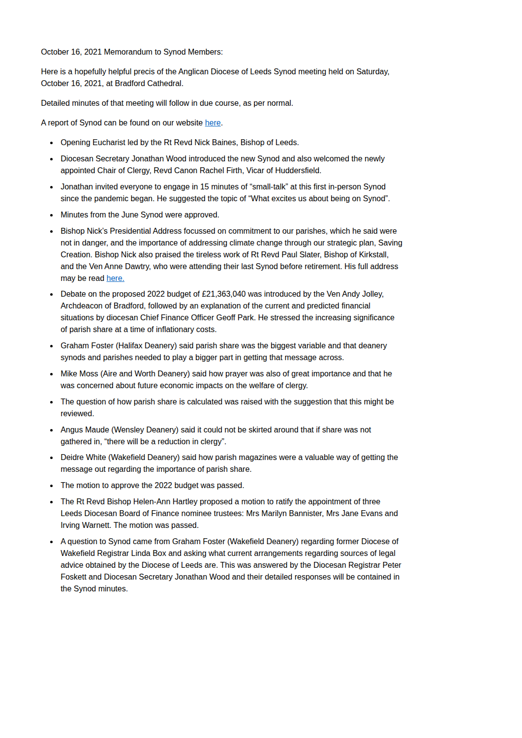October 16, 2021 Memorandum to Synod Members:
Here is a hopefully helpful precis of the Anglican Diocese of Leeds Synod meeting held on Saturday, October 16, 2021, at Bradford Cathedral.
Detailed minutes of that meeting will follow in due course, as per normal.
A report of Synod can be found on our website here.
Opening Eucharist led by the Rt Revd Nick Baines, Bishop of Leeds.
Diocesan Secretary Jonathan Wood introduced the new Synod and also welcomed the newly appointed Chair of Clergy, Revd Canon Rachel Firth, Vicar of Huddersfield.
Jonathan invited everyone to engage in 15 minutes of “small-talk” at this first in-person Synod since the pandemic began. He suggested the topic of “What excites us about being on Synod”.
Minutes from the June Synod were approved.
Bishop Nick’s Presidential Address focussed on commitment to our parishes, which he said were not in danger, and the importance of addressing climate change through our strategic plan, Saving Creation. Bishop Nick also praised the tireless work of Rt Revd Paul Slater, Bishop of Kirkstall, and the Ven Anne Dawtry, who were attending their last Synod before retirement. His full address may be read here.
Debate on the proposed 2022 budget of £21,363,040 was introduced by the Ven Andy Jolley, Archdeacon of Bradford, followed by an explanation of the current and predicted financial situations by diocesan Chief Finance Officer Geoff Park. He stressed the increasing significance of parish share at a time of inflationary costs.
Graham Foster (Halifax Deanery) said parish share was the biggest variable and that deanery synods and parishes needed to play a bigger part in getting that message across.
Mike Moss (Aire and Worth Deanery) said how prayer was also of great importance and that he was concerned about future economic impacts on the welfare of clergy.
The question of how parish share is calculated was raised with the suggestion that this might be reviewed.
Angus Maude (Wensley Deanery) said it could not be skirted around that if share was not gathered in, “there will be a reduction in clergy”.
Deidre White (Wakefield Deanery) said how parish magazines were a valuable way of getting the message out regarding the importance of parish share.
The motion to approve the 2022 budget was passed.
The Rt Revd Bishop Helen-Ann Hartley proposed a motion to ratify the appointment of three Leeds Diocesan Board of Finance nominee trustees: Mrs Marilyn Bannister, Mrs Jane Evans and Irving Warnett. The motion was passed.
A question to Synod came from Graham Foster (Wakefield Deanery) regarding former Diocese of Wakefield Registrar Linda Box and asking what current arrangements regarding sources of legal advice obtained by the Diocese of Leeds are. This was answered by the Diocesan Registrar Peter Foskett and Diocesan Secretary Jonathan Wood and their detailed responses will be contained in the Synod minutes.